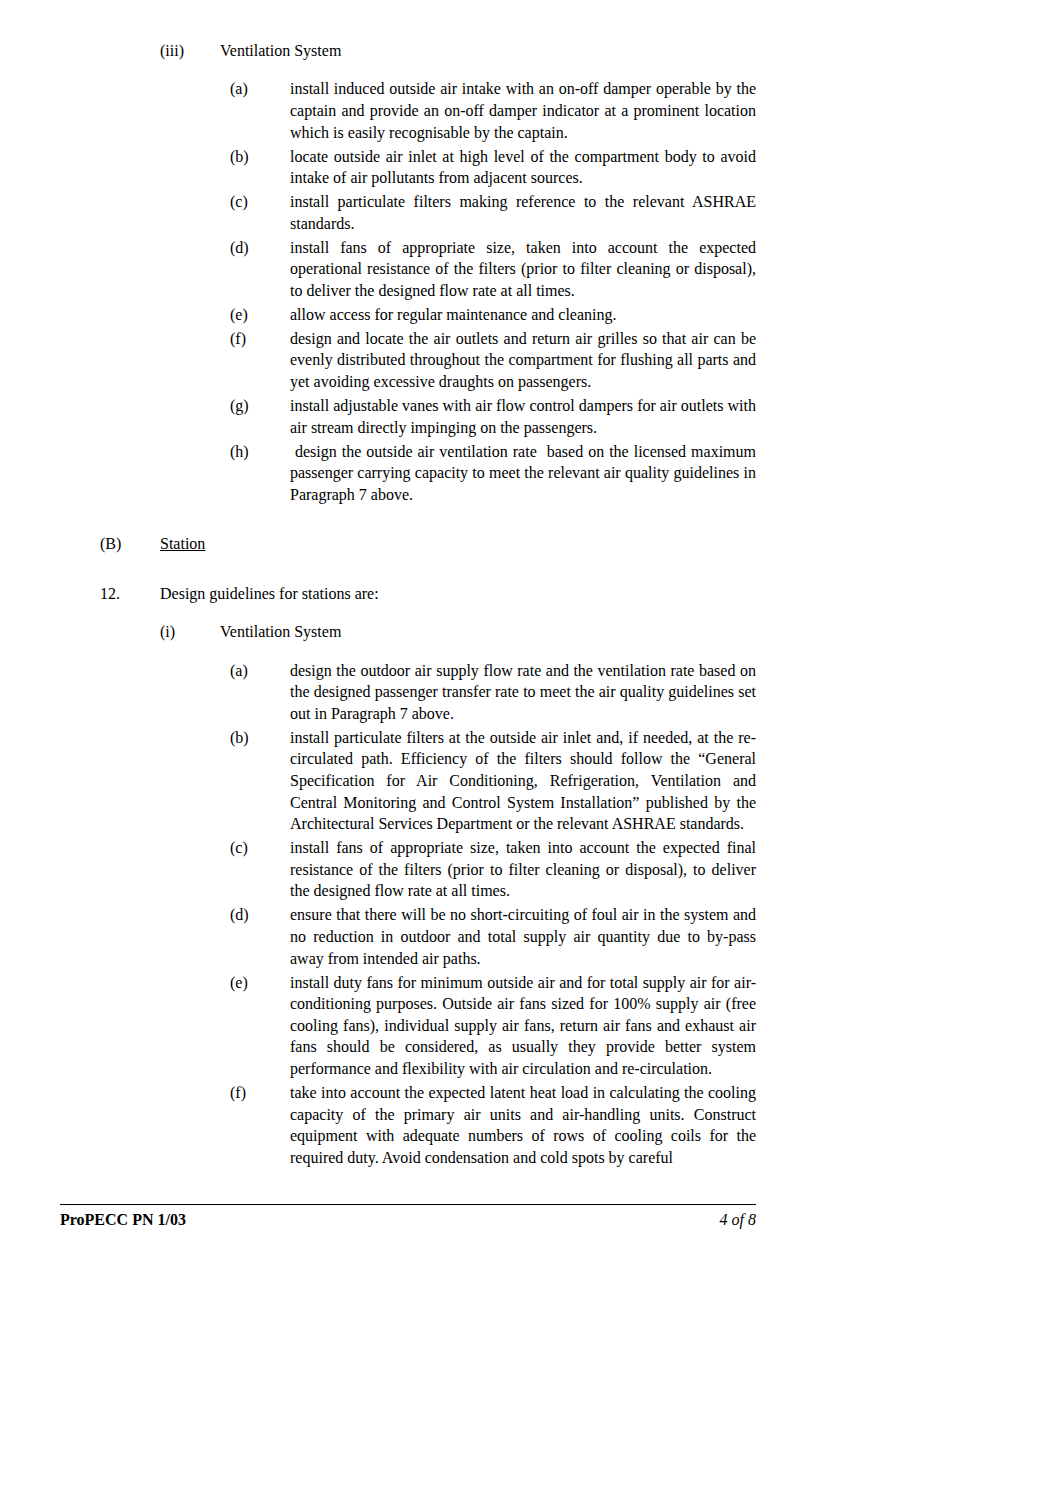(iii)
Ventilation System
(a)
install induced outside air intake with an on-off damper operable by the captain and provide an on-off damper indicator at a prominent location which is easily recognisable by the captain.
(b)
locate outside air inlet at high level of the compartment body to avoid intake of air pollutants from adjacent sources.
(c)
install particulate filters making reference to the relevant ASHRAE standards.
(d)
install fans of appropriate size, taken into account the expected operational resistance of the filters (prior to filter cleaning or disposal), to deliver the designed flow rate at all times.
(e)
allow access for regular maintenance and cleaning.
(f)
design and locate the air outlets and return air grilles so that air can be evenly distributed throughout the compartment for flushing all parts and yet avoiding excessive draughts on passengers.
(g)
install adjustable vanes with air flow control dampers for air outlets with air stream directly impinging on the passengers.
(h)
design the outside air ventilation rate based on the licensed maximum passenger carrying capacity to meet the relevant air quality guidelines in Paragraph 7 above.
(B)
Station
12.
Design guidelines for stations are:
(i)
Ventilation System
(a)
design the outdoor air supply flow rate and the ventilation rate based on the designed passenger transfer rate to meet the air quality guidelines set out in Paragraph 7 above.
(b)
install particulate filters at the outside air inlet and, if needed, at the re-circulated path. Efficiency of the filters should follow the “General Specification for Air Conditioning, Refrigeration, Ventilation and Central Monitoring and Control System Installation” published by the Architectural Services Department or the relevant ASHRAE standards.
(c)
install fans of appropriate size, taken into account the expected final resistance of the filters (prior to filter cleaning or disposal), to deliver the designed flow rate at all times.
(d)
ensure that there will be no short-circuiting of foul air in the system and no reduction in outdoor and total supply air quantity due to by-pass away from intended air paths.
(e)
install duty fans for minimum outside air and for total supply air for air-conditioning purposes. Outside air fans sized for 100% supply air (free cooling fans), individual supply air fans, return air fans and exhaust air fans should be considered, as usually they provide better system performance and flexibility with air circulation and re-circulation.
(f)
take into account the expected latent heat load in calculating the cooling capacity of the primary air units and air-handling units. Construct equipment with adequate numbers of rows of cooling coils for the required duty. Avoid condensation and cold spots by careful
ProPECC PN 1/03
4 of 8